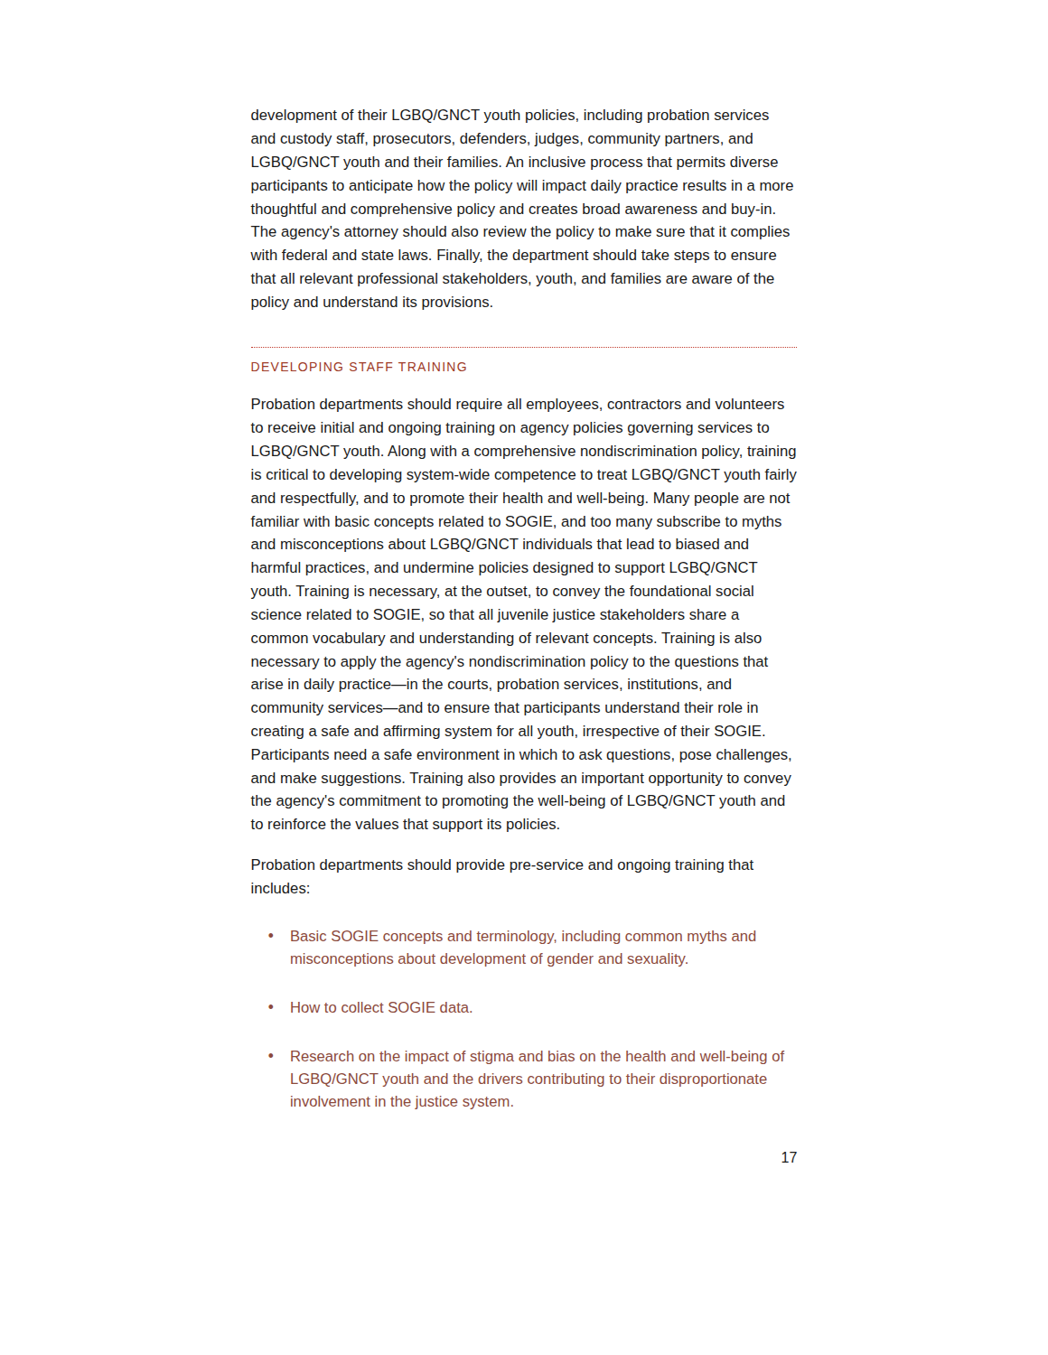development of their LGBQ/GNCT youth policies, including probation services and custody staff, prosecutors, defenders, judges, community partners, and LGBQ/GNCT youth and their families. An inclusive process that permits diverse participants to anticipate how the policy will impact daily practice results in a more thoughtful and comprehensive policy and creates broad awareness and buy-in. The agency's attorney should also review the policy to make sure that it complies with federal and state laws. Finally, the department should take steps to ensure that all relevant professional stakeholders, youth, and families are aware of the policy and understand its provisions.
Developing Staff Training
Probation departments should require all employees, contractors and volunteers to receive initial and ongoing training on agency policies governing services to LGBQ/GNCT youth. Along with a comprehensive nondiscrimination policy, training is critical to developing system-wide competence to treat LGBQ/GNCT youth fairly and respectfully, and to promote their health and well-being. Many people are not familiar with basic concepts related to SOGIE, and too many subscribe to myths and misconceptions about LGBQ/GNCT individuals that lead to biased and harmful practices, and undermine policies designed to support LGBQ/GNCT youth. Training is necessary, at the outset, to convey the foundational social science related to SOGIE, so that all juvenile justice stakeholders share a common vocabulary and understanding of relevant concepts. Training is also necessary to apply the agency's nondiscrimination policy to the questions that arise in daily practice—in the courts, probation services, institutions, and community services—and to ensure that participants understand their role in creating a safe and affirming system for all youth, irrespective of their SOGIE. Participants need a safe environment in which to ask questions, pose challenges, and make suggestions. Training also provides an important opportunity to convey the agency's commitment to promoting the well-being of LGBQ/GNCT youth and to reinforce the values that support its policies.
Probation departments should provide pre-service and ongoing training that includes:
Basic SOGIE concepts and terminology, including common myths and misconceptions about development of gender and sexuality.
How to collect SOGIE data.
Research on the impact of stigma and bias on the health and well-being of LGBQ/GNCT youth and the drivers contributing to their disproportionate involvement in the justice system.
17